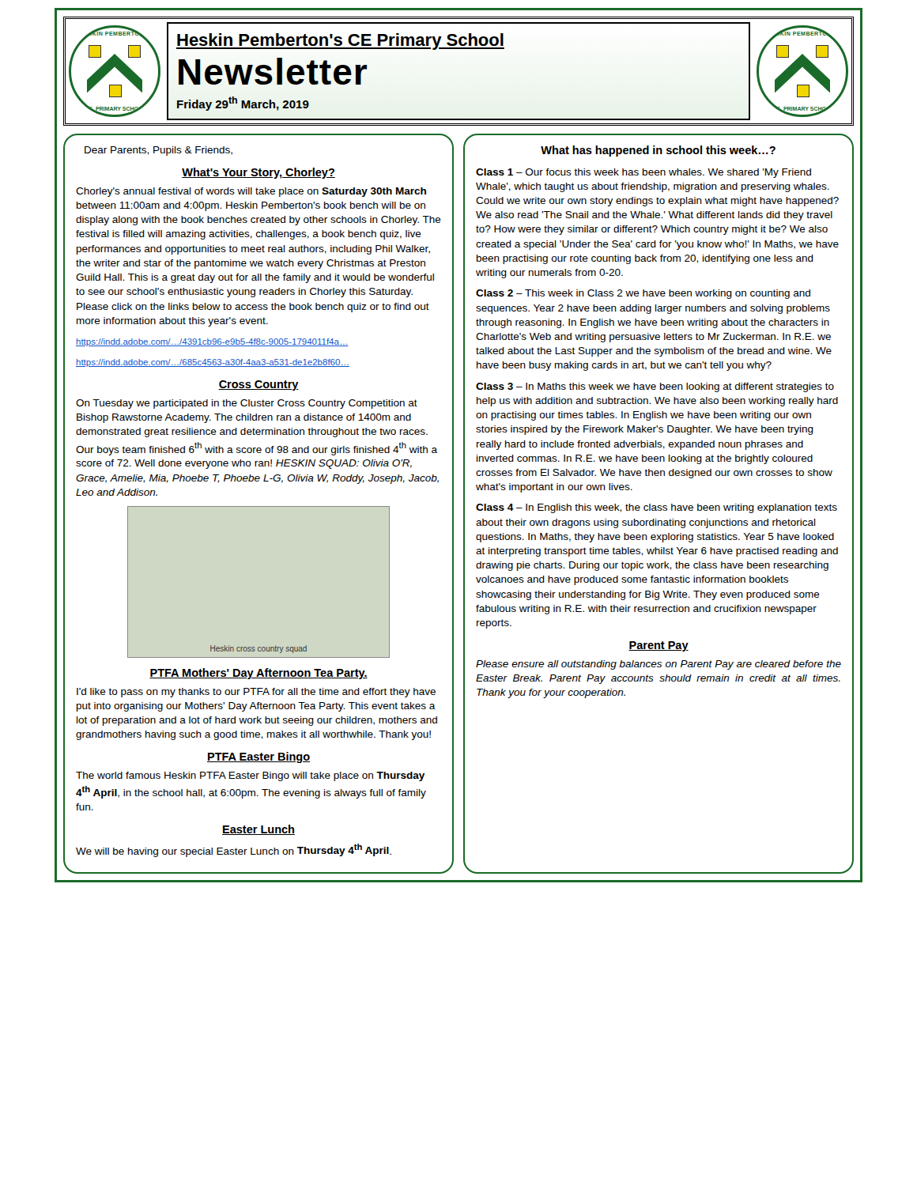HESKIN PEMBERTON'S
C.E. PRIMARY SCHOOL
Heskin Pemberton's CE Primary School
Newsletter
Friday 29th March, 2019
HESKIN PEMBERTON'S
C.E. PRIMARY SCHOOL
Dear Parents, Pupils & Friends,
What's Your Story, Chorley?
Chorley's annual festival of words will take place on Saturday 30th March between 11:00am and 4:00pm. Heskin Pemberton's book bench will be on display along with the book benches created by other schools in Chorley. The festival is filled will amazing activities, challenges, a book bench quiz, live performances and opportunities to meet real authors, including Phil Walker, the writer and star of the pantomime we watch every Christmas at Preston Guild Hall. This is a great day out for all the family and it would be wonderful to see our school's enthusiastic young readers in Chorley this Saturday. Please click on the links below to access the book bench quiz or to find out more information about this year's event.
https://indd.adobe.com/…/4391cb96-e9b5-4f8c-9005-1794011f4a…
https://indd.adobe.com/…/685c4563-a30f-4aa3-a531-de1e2b8f60…
Cross Country
On Tuesday we participated in the Cluster Cross Country Competition at Bishop Rawstorne Academy. The children ran a distance of 1400m and demonstrated great resilience and determination throughout the two races. Our boys team finished 6th with a score of 98 and our girls finished 4th with a score of 72. Well done everyone who ran! HESKIN SQUAD: Olivia O'R, Grace, Amelie, Mia, Phoebe T, Phoebe L-G, Olivia W, Roddy, Joseph, Jacob, Leo and Addison.
Heskin cross country squad
PTFA Mothers' Day Afternoon Tea Party.
I'd like to pass on my thanks to our PTFA for all the time and effort they have put into organising our Mothers' Day Afternoon Tea Party. This event takes a lot of preparation and a lot of hard work but seeing our children, mothers and grandmothers having such a good time, makes it all worthwhile. Thank you!
PTFA Easter Bingo
The world famous Heskin PTFA Easter Bingo will take place on Thursday 4th April, in the school hall, at 6:00pm. The evening is always full of family fun.
Easter Lunch
We will be having our special Easter Lunch on Thursday 4th April.
What has happened in school this week…?
Class 1 – Our focus this week has been whales. We shared 'My Friend Whale', which taught us about friendship, migration and preserving whales. Could we write our own story endings to explain what might have happened? We also read 'The Snail and the Whale.' What different lands did they travel to? How were they similar or different? Which country might it be? We also created a special 'Under the Sea' card for 'you know who!' In Maths, we have been practising our rote counting back from 20, identifying one less and writing our numerals from 0-20.
Class 2 – This week in Class 2 we have been working on counting and sequences. Year 2 have been adding larger numbers and solving problems through reasoning. In English we have been writing about the characters in Charlotte's Web and writing persuasive letters to Mr Zuckerman. In R.E. we talked about the Last Supper and the symbolism of the bread and wine. We have been busy making cards in art, but we can't tell you why?
Class 3 – In Maths this week we have been looking at different strategies to help us with addition and subtraction. We have also been working really hard on practising our times tables. In English we have been writing our own stories inspired by the Firework Maker's Daughter. We have been trying really hard to include fronted adverbials, expanded noun phrases and inverted commas. In R.E. we have been looking at the brightly coloured crosses from El Salvador. We have then designed our own crosses to show what's important in our own lives.
Class 4 – In English this week, the class have been writing explanation texts about their own dragons using subordinating conjunctions and rhetorical questions. In Maths, they have been exploring statistics. Year 5 have looked at interpreting transport time tables, whilst Year 6 have practised reading and drawing pie charts. During our topic work, the class have been researching volcanoes and have produced some fantastic information booklets showcasing their understanding for Big Write. They even produced some fabulous writing in R.E. with their resurrection and crucifixion newspaper reports.
Parent Pay
Please ensure all outstanding balances on Parent Pay are cleared before the Easter Break. Parent Pay accounts should remain in credit at all times. Thank you for your cooperation.